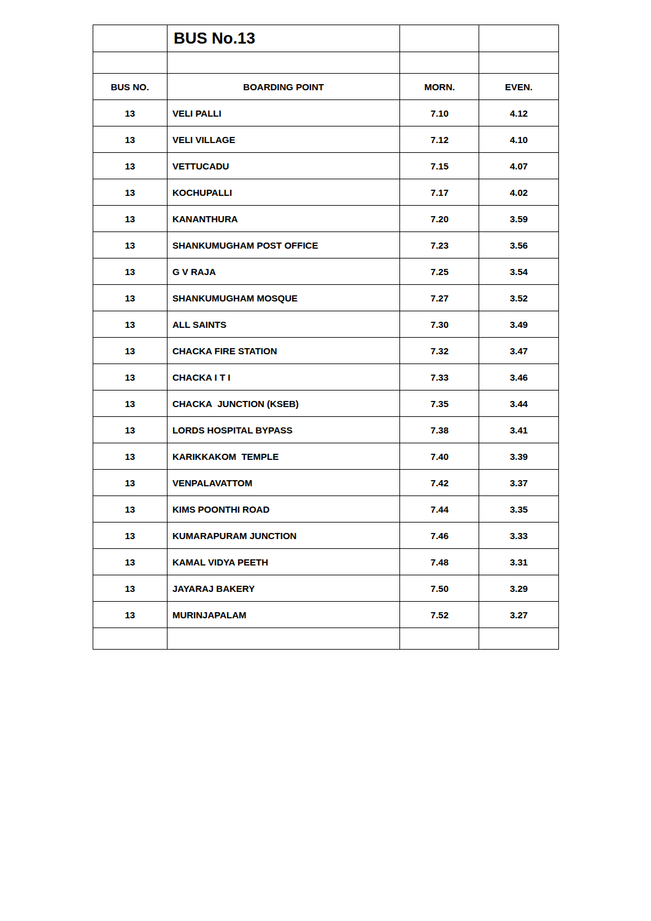| | BUS No.13 | | |
| BUS NO. | BOARDING POINT | MORN. | EVEN. |
| 13 | VELI PALLI | 7.10 | 4.12 |
| 13 | VELI VILLAGE | 7.12 | 4.10 |
| 13 | VETTUCADU | 7.15 | 4.07 |
| 13 | KOCHUPALLI | 7.17 | 4.02 |
| 13 | KANANTHURA | 7.20 | 3.59 |
| 13 | SHANKUMUGHAM POST OFFICE | 7.23 | 3.56 |
| 13 | G V RAJA | 7.25 | 3.54 |
| 13 | SHANKUMUGHAM MOSQUE | 7.27 | 3.52 |
| 13 | ALL SAINTS | 7.30 | 3.49 |
| 13 | CHACKA FIRE STATION | 7.32 | 3.47 |
| 13 | CHACKA I T I | 7.33 | 3.46 |
| 13 | CHACKA JUNCTION (KSEB) | 7.35 | 3.44 |
| 13 | LORDS HOSPITAL BYPASS | 7.38 | 3.41 |
| 13 | KARIKKAKOM TEMPLE | 7.40 | 3.39 |
| 13 | VENPALAVATTOM | 7.42 | 3.37 |
| 13 | KIMS POONTHI ROAD | 7.44 | 3.35 |
| 13 | KUMARAPURAM JUNCTION | 7.46 | 3.33 |
| 13 | KAMAL VIDYA PEETH | 7.48 | 3.31 |
| 13 | JAYARAJ BAKERY | 7.50 | 3.29 |
| 13 | MURINJAPALAM | 7.52 | 3.27 |